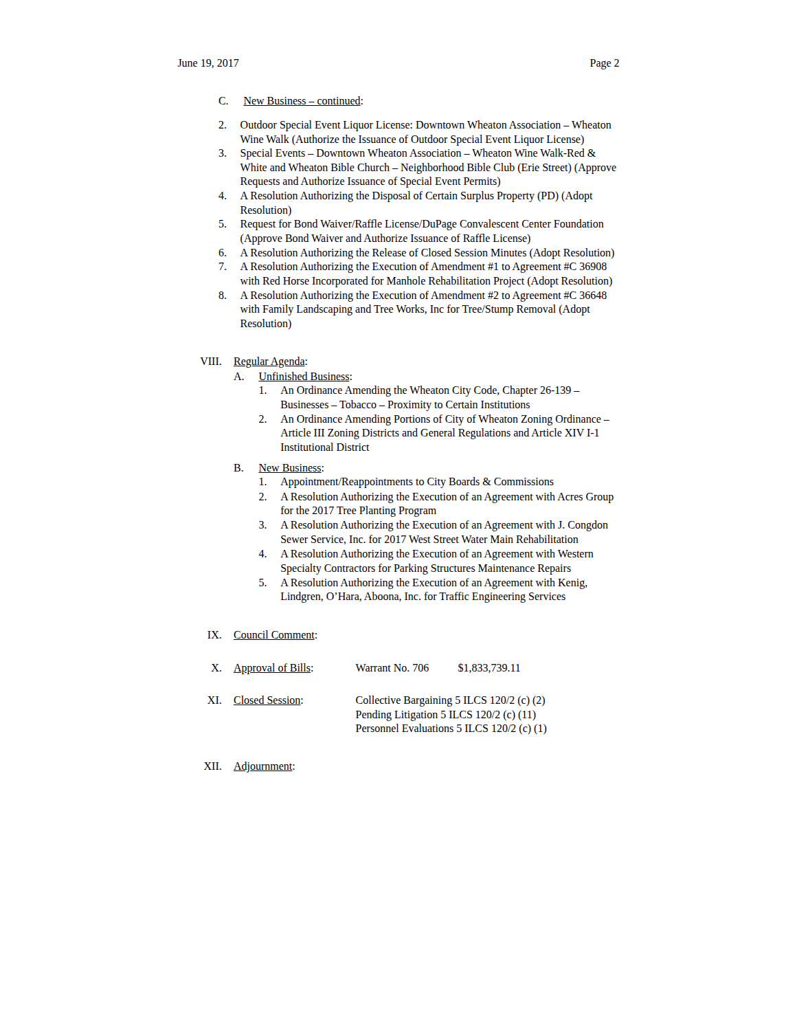June 19, 2017
Page 2
C.
New Business – continued:
2.
Outdoor Special Event Liquor License: Downtown Wheaton Association – Wheaton Wine Walk (Authorize the Issuance of Outdoor Special Event Liquor License)
3.
Special Events – Downtown Wheaton Association – Wheaton Wine Walk-Red & White and Wheaton Bible Church – Neighborhood Bible Club (Erie Street) (Approve Requests and Authorize Issuance of Special Event Permits)
4.
A Resolution Authorizing the Disposal of Certain Surplus Property (PD) (Adopt Resolution)
5.
Request for Bond Waiver/Raffle License/DuPage Convalescent Center Foundation (Approve Bond Waiver and Authorize Issuance of Raffle License)
6.
A Resolution Authorizing the Release of Closed Session Minutes (Adopt Resolution)
7.
A Resolution Authorizing the Execution of Amendment #1 to Agreement #C 36908 with Red Horse Incorporated for Manhole Rehabilitation Project (Adopt Resolution)
8.
A Resolution Authorizing the Execution of Amendment #2 to Agreement #C 36648 with Family Landscaping and Tree Works, Inc for Tree/Stump Removal (Adopt Resolution)
VIII.
Regular Agenda:
A.
Unfinished Business:
1.
An Ordinance Amending the Wheaton City Code, Chapter 26-139 – Businesses – Tobacco – Proximity to Certain Institutions
2.
An Ordinance Amending Portions of City of Wheaton Zoning Ordinance – Article III Zoning Districts and General Regulations and Article XIV I-1 Institutional District
B.
New Business:
1.
Appointment/Reappointments to City Boards & Commissions
2.
A Resolution Authorizing the Execution of an Agreement with Acres Group for the 2017 Tree Planting Program
3.
A Resolution Authorizing the Execution of an Agreement with J. Congdon Sewer Service, Inc. for 2017 West Street Water Main Rehabilitation
4.
A Resolution Authorizing the Execution of an Agreement with Western Specialty Contractors for Parking Structures Maintenance Repairs
5.
A Resolution Authorizing the Execution of an Agreement with Kenig, Lindgren, O’Hara, Aboona, Inc. for Traffic Engineering Services
IX.
Council Comment:
X.
Approval of Bills:
Warrant No. 706
$1,833,739.11
XI.
Closed Session:
Collective Bargaining 5 ILCS 120/2 (c) (2)
Pending Litigation 5 ILCS 120/2 (c) (11)
Personnel Evaluations 5 ILCS 120/2 (c) (1)
XII.
Adjournment: